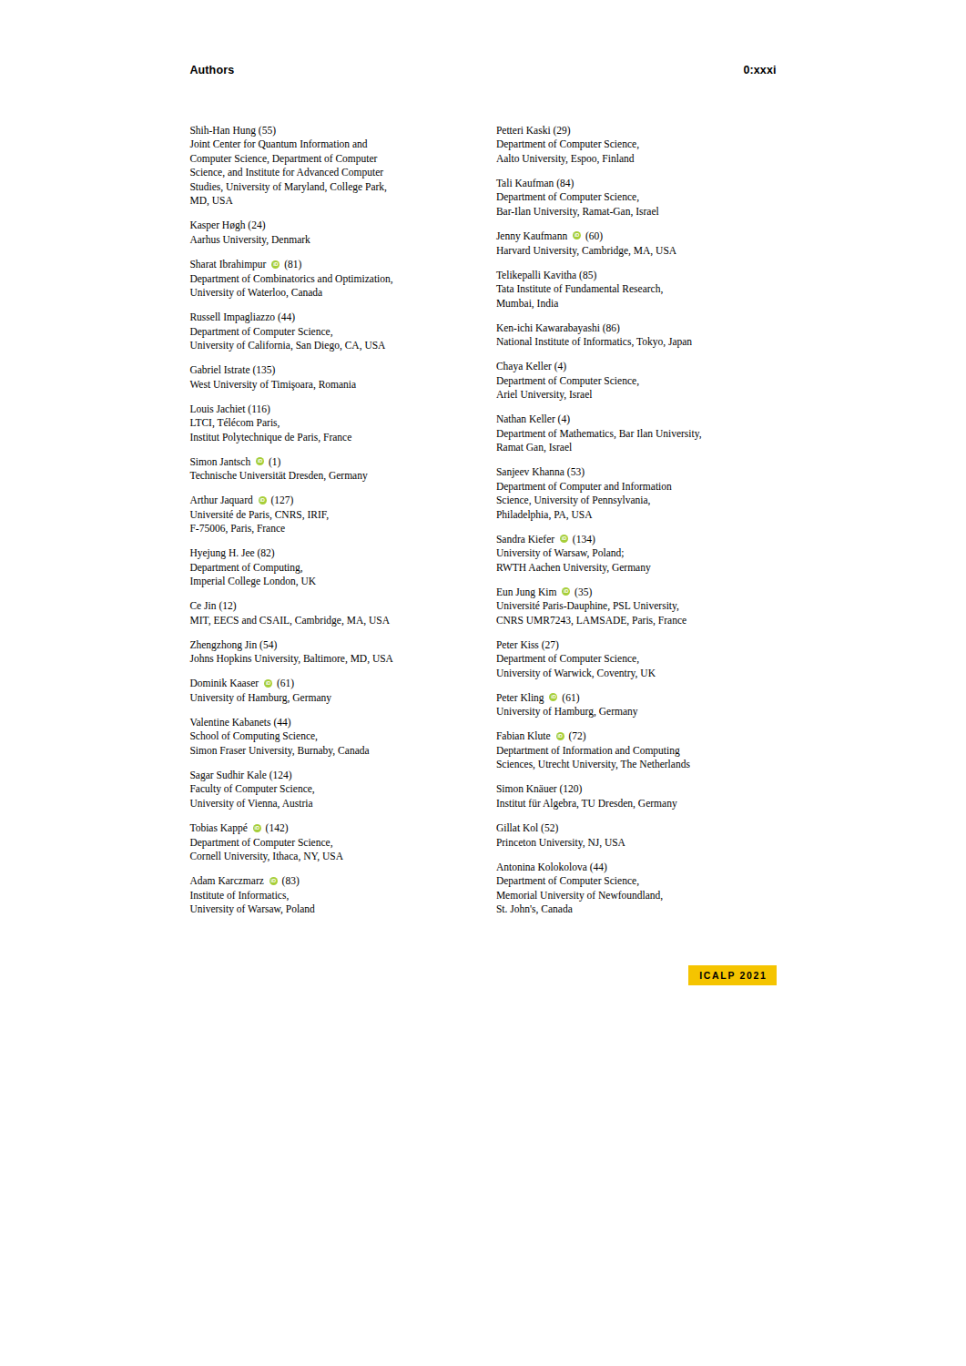Authors
0:xxxi
Shih-Han Hung (55)
Joint Center for Quantum Information and
Computer Science, Department of Computer
Science, and Institute for Advanced Computer
Studies, University of Maryland, College Park,
MD, USA
Kasper Høgh (24)
Aarhus University, Denmark
Sharat Ibrahimpur (81)
Department of Combinatorics and Optimization,
University of Waterloo, Canada
Russell Impagliazzo (44)
Department of Computer Science,
University of California, San Diego, CA, USA
Gabriel Istrate (135)
West University of Timişoara, Romania
Louis Jachiet (116)
LTCI, Télécom Paris,
Institut Polytechnique de Paris, France
Simon Jantsch (1)
Technische Universität Dresden, Germany
Arthur Jaquard (127)
Université de Paris, CNRS, IRIF,
F-75006, Paris, France
Hyejung H. Jee (82)
Department of Computing,
Imperial College London, UK
Ce Jin (12)
MIT, EECS and CSAIL, Cambridge, MA, USA
Zhengzhong Jin (54)
Johns Hopkins University, Baltimore, MD, USA
Dominik Kaaser (61)
University of Hamburg, Germany
Valentine Kabanets (44)
School of Computing Science,
Simon Fraser University, Burnaby, Canada
Sagar Sudhir Kale (124)
Faculty of Computer Science,
University of Vienna, Austria
Tobias Kappé (142)
Department of Computer Science,
Cornell University, Ithaca, NY, USA
Adam Karczmarz (83)
Institute of Informatics,
University of Warsaw, Poland
Petteri Kaski (29)
Department of Computer Science,
Aalto University, Espoo, Finland
Tali Kaufman (84)
Department of Computer Science,
Bar-Ilan University, Ramat-Gan, Israel
Jenny Kaufmann (60)
Harvard University, Cambridge, MA, USA
Telikepalli Kavitha (85)
Tata Institute of Fundamental Research,
Mumbai, India
Ken-ichi Kawarabayashi (86)
National Institute of Informatics, Tokyo, Japan
Chaya Keller (4)
Department of Computer Science,
Ariel University, Israel
Nathan Keller (4)
Department of Mathematics, Bar Ilan University,
Ramat Gan, Israel
Sanjeev Khanna (53)
Department of Computer and Information
Science, University of Pennsylvania,
Philadelphia, PA, USA
Sandra Kiefer (134)
University of Warsaw, Poland;
RWTH Aachen University, Germany
Eun Jung Kim (35)
Université Paris-Dauphine, PSL University,
CNRS UMR7243, LAMSADE, Paris, France
Peter Kiss (27)
Department of Computer Science,
University of Warwick, Coventry, UK
Peter Kling (61)
University of Hamburg, Germany
Fabian Klute (72)
Deptartment of Information and Computing
Sciences, Utrecht University, The Netherlands
Simon Knäuer (120)
Institut für Algebra, TU Dresden, Germany
Gillat Kol (52)
Princeton University, NJ, USA
Antonina Kolokolova (44)
Department of Computer Science,
Memorial University of Newfoundland,
St. John's, Canada
ICALP 2021